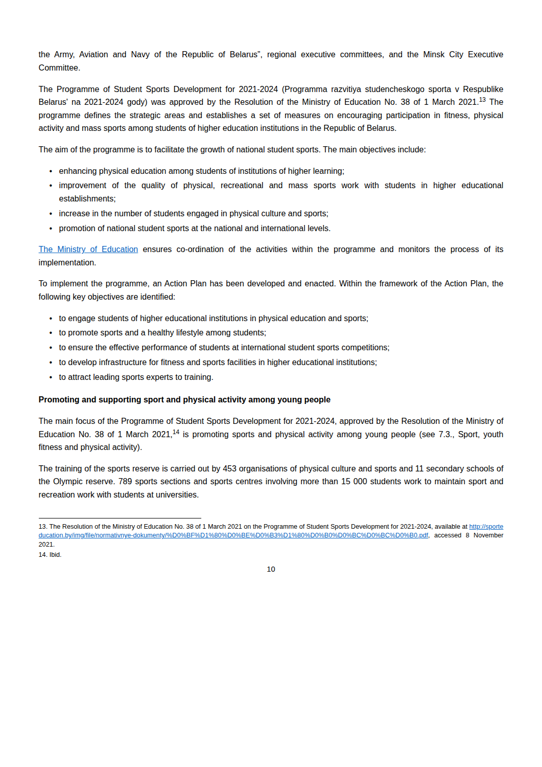the Army, Aviation and Navy of the Republic of Belarus”, regional executive committees, and the Minsk City Executive Committee.
The Programme of Student Sports Development for 2021-2024 (Programma razvitiya studencheskogo sporta v Respublike Belarus' na 2021-2024 gody) was approved by the Resolution of the Ministry of Education No. 38 of 1 March 2021.13 The programme defines the strategic areas and establishes a set of measures on encouraging participation in fitness, physical activity and mass sports among students of higher education institutions in the Republic of Belarus.
The aim of the programme is to facilitate the growth of national student sports. The main objectives include:
enhancing physical education among students of institutions of higher learning;
improvement of the quality of physical, recreational and mass sports work with students in higher educational establishments;
increase in the number of students engaged in physical culture and sports;
promotion of national student sports at the national and international levels.
The Ministry of Education ensures co-ordination of the activities within the programme and monitors the process of its implementation.
To implement the programme, an Action Plan has been developed and enacted. Within the framework of the Action Plan, the following key objectives are identified:
to engage students of higher educational institutions in physical education and sports;
to promote sports and a healthy lifestyle among students;
to ensure the effective performance of students at international student sports competitions;
to develop infrastructure for fitness and sports facilities in higher educational institutions;
to attract leading sports experts to training.
Promoting and supporting sport and physical activity among young people
The main focus of the Programme of Student Sports Development for 2021-2024, approved by the Resolution of the Ministry of Education No. 38 of 1 March 2021,14 is promoting sports and physical activity among young people (see 7.3., Sport, youth fitness and physical activity).
The training of the sports reserve is carried out by 453 organisations of physical culture and sports and 11 secondary schools of the Olympic reserve. 789 sports sections and sports centres involving more than 15 000 students work to maintain sport and recreation work with students at universities.
13. The Resolution of the Ministry of Education No. 38 of 1 March 2021 on the Programme of Student Sports Development for 2021-2024, available at http://sporteducation.by/img/file/normativnye-dokumenty/%D0%BF%D1%80%D0%BE%D0%B3%D1%80%D0%B0%D0%BC%D0%BC%D0%B0.pdf, accessed 8 November 2021.
14. Ibid.
10